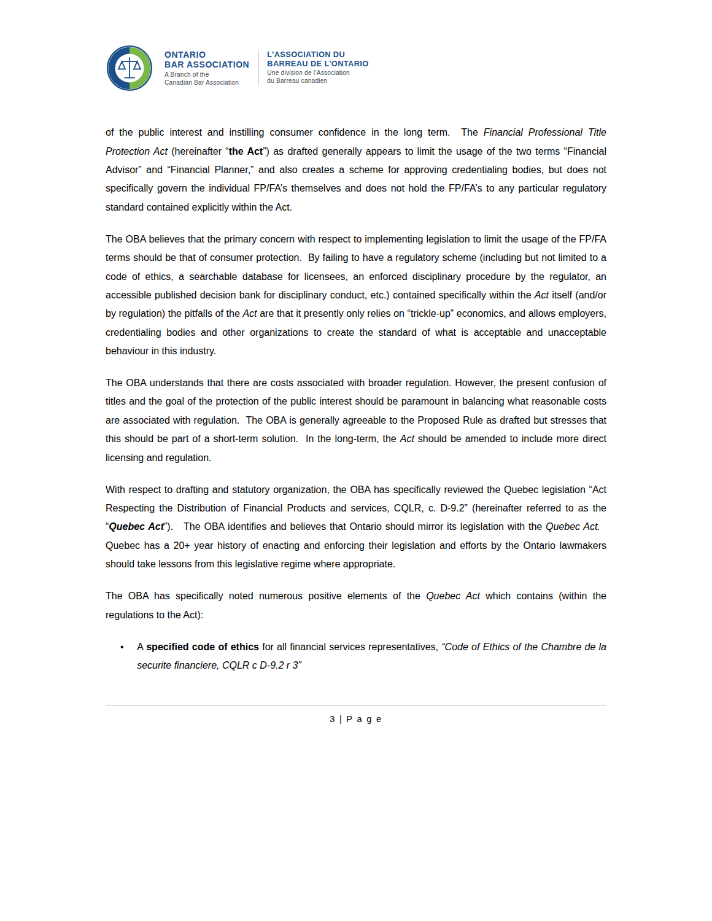ONTARIO
BAR ASSOCIATION
A Branch of the
Canadian Bar Association
L’ASSOCIATION DU
BARREAU DE L’ONTARIO
Une division de l’Association
du Barreau canadien
of the public interest and instilling consumer confidence in the long term. The Financial Professional Title Protection Act (hereinafter “the Act”) as drafted generally appears to limit the usage of the two terms “Financial Advisor” and “Financial Planner,” and also creates a scheme for approving credentialing bodies, but does not specifically govern the individual FP/FA’s themselves and does not hold the FP/FA’s to any particular regulatory standard contained explicitly within the Act.
The OBA believes that the primary concern with respect to implementing legislation to limit the usage of the FP/FA terms should be that of consumer protection. By failing to have a regulatory scheme (including but not limited to a code of ethics, a searchable database for licensees, an enforced disciplinary procedure by the regulator, an accessible published decision bank for disciplinary conduct, etc.) contained specifically within the Act itself (and/or by regulation) the pitfalls of the Act are that it presently only relies on “trickle-up” economics, and allows employers, credentialing bodies and other organizations to create the standard of what is acceptable and unacceptable behaviour in this industry.
The OBA understands that there are costs associated with broader regulation. However, the present confusion of titles and the goal of the protection of the public interest should be paramount in balancing what reasonable costs are associated with regulation. The OBA is generally agreeable to the Proposed Rule as drafted but stresses that this should be part of a short-term solution. In the long-term, the Act should be amended to include more direct licensing and regulation.
With respect to drafting and statutory organization, the OBA has specifically reviewed the Quebec legislation “Act Respecting the Distribution of Financial Products and services, CQLR, c. D-9.2” (hereinafter referred to as the “Quebec Act”). The OBA identifies and believes that Ontario should mirror its legislation with the Quebec Act. Quebec has a 20+ year history of enacting and enforcing their legislation and efforts by the Ontario lawmakers should take lessons from this legislative regime where appropriate.
The OBA has specifically noted numerous positive elements of the Quebec Act which contains (within the regulations to the Act):
A specified code of ethics for all financial services representatives, “Code of Ethics of the Chambre de la securite financiere, CQLR c D-9.2 r 3”
3 | P a g e